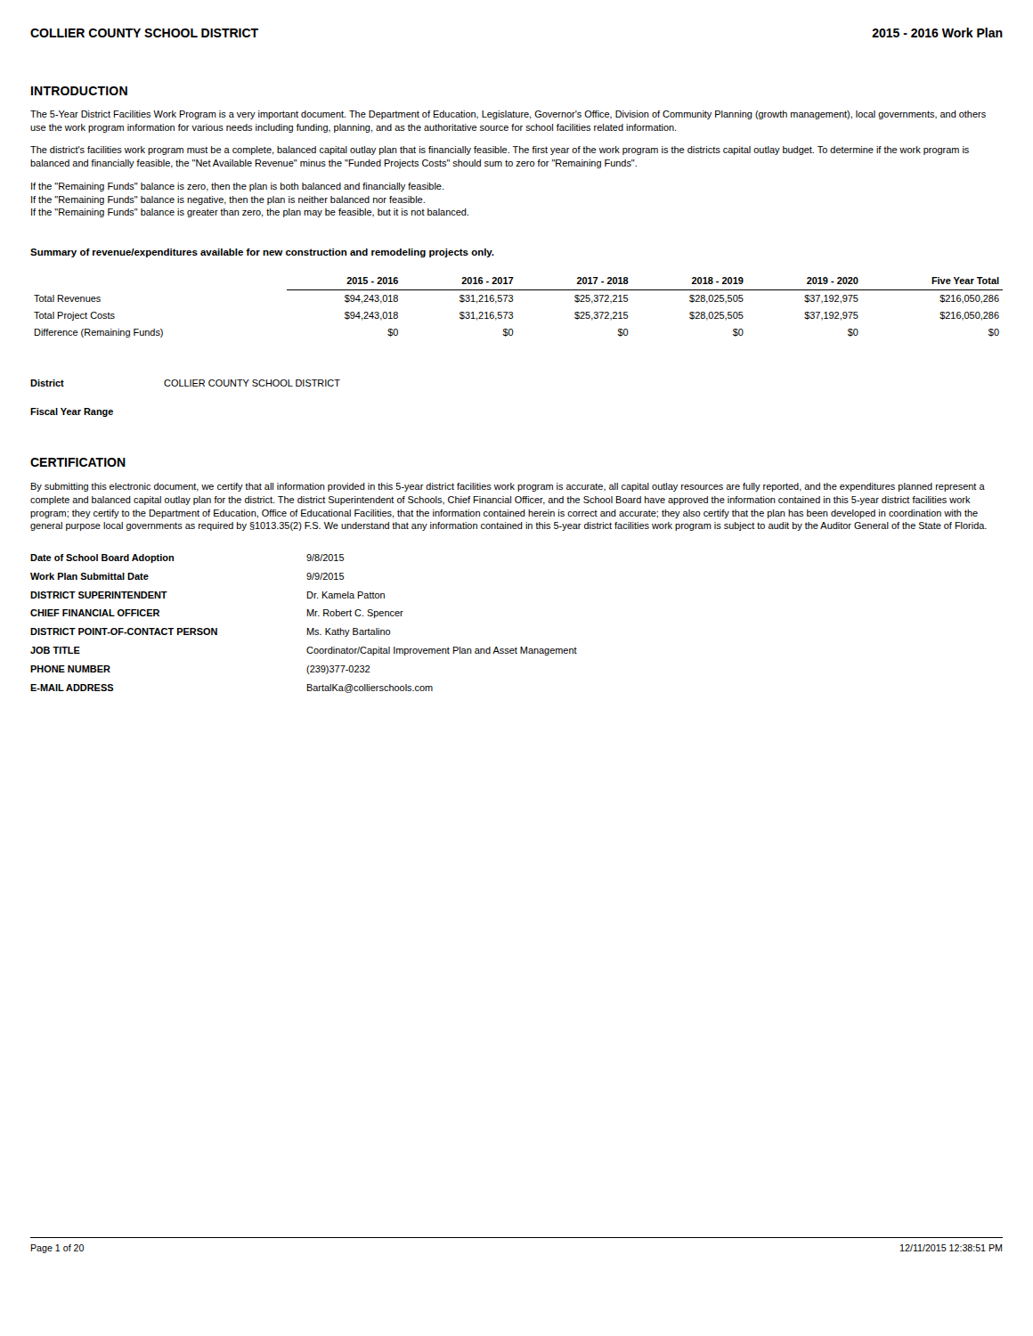COLLIER COUNTY SCHOOL DISTRICT 2015 - 2016 Work Plan
INTRODUCTION
The 5-Year District Facilities Work Program is a very important document. The Department of Education, Legislature, Governor's Office, Division of Community Planning (growth management), local governments, and others use the work program information for various needs including funding, planning, and as the authoritative source for school facilities related information.
The district's facilities work program must be a complete, balanced capital outlay plan that is financially feasible. The first year of the work program is the districts capital outlay budget. To determine if the work program is balanced and financially feasible, the "Net Available Revenue" minus the "Funded Projects Costs" should sum to zero for "Remaining Funds".
If the "Remaining Funds" balance is zero, then the plan is both balanced and financially feasible.
If the "Remaining Funds" balance is negative, then the plan is neither balanced nor feasible.
If the "Remaining Funds" balance is greater than zero, the plan may be feasible, but it is not balanced.
Summary of revenue/expenditures available for new construction and remodeling projects only.
| | 2015 - 2016 | 2016 - 2017 | 2017 - 2018 | 2018 - 2019 | 2019 - 2020 | Five Year Total |
| --- | --- | --- | --- | --- | --- | --- |
| Total Revenues | $94,243,018 | $31,216,573 | $25,372,215 | $28,025,505 | $37,192,975 | $216,050,286 |
| Total Project Costs | $94,243,018 | $31,216,573 | $25,372,215 | $28,025,505 | $37,192,975 | $216,050,286 |
| Difference (Remaining Funds) | $0 | $0 | $0 | $0 | $0 | $0 |
District COLLIER COUNTY SCHOOL DISTRICT
Fiscal Year Range
CERTIFICATION
By submitting this electronic document, we certify that all information provided in this 5-year district facilities work program is accurate, all capital outlay resources are fully reported, and the expenditures planned represent a complete and balanced capital outlay plan for the district. The district Superintendent of Schools, Chief Financial Officer, and the School Board have approved the information contained in this 5-year district facilities work program; they certify to the Department of Education, Office of Educational Facilities, that the information contained herein is correct and accurate; they also certify that the plan has been developed in coordination with the general purpose local governments as required by §1013.35(2) F.S. We understand that any information contained in this 5-year district facilities work program is subject to audit by the Auditor General of the State of Florida.
| Date of School Board Adoption | 9/8/2015 |
| Work Plan Submittal Date | 9/9/2015 |
| DISTRICT SUPERINTENDENT | Dr. Kamela Patton |
| CHIEF FINANCIAL OFFICER | Mr. Robert C. Spencer |
| DISTRICT POINT-OF-CONTACT PERSON | Ms. Kathy Bartalino |
| JOB TITLE | Coordinator/Capital Improvement Plan and Asset Management |
| PHONE NUMBER | (239)377-0232 |
| E-MAIL ADDRESS | BartalKa@collierschools.com |
Page 1 of 20 12/11/2015 12:38:51 PM